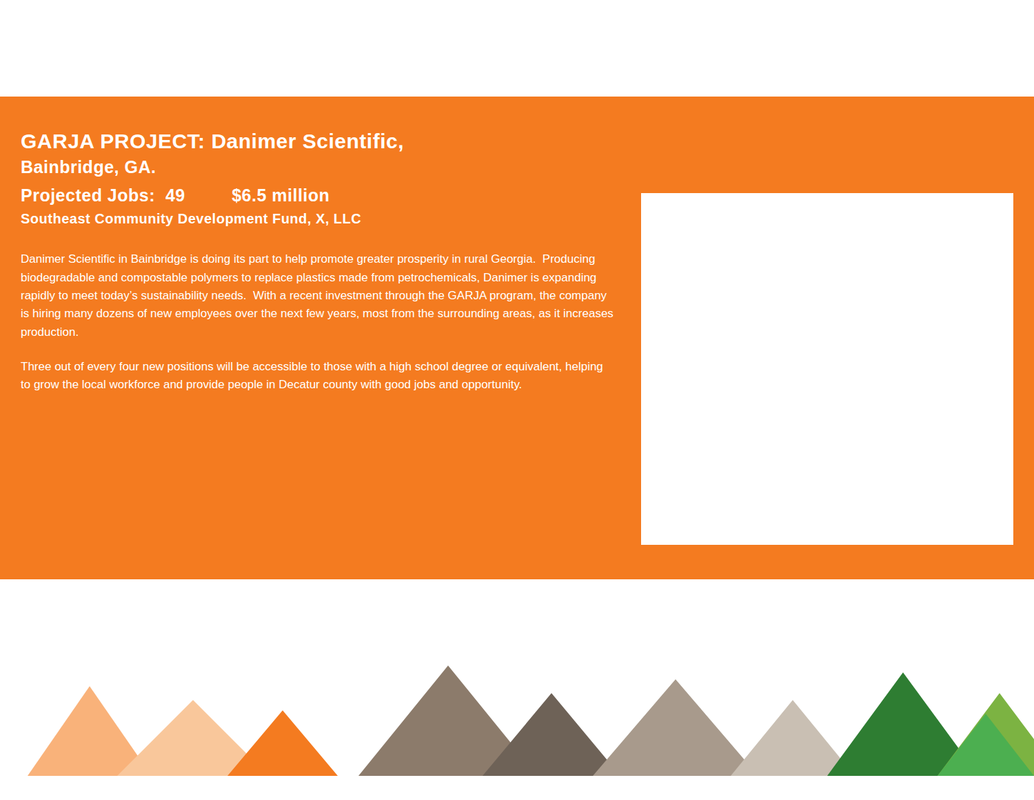GARJA PROJECT: Danimer Scientific, Bainbridge, GA.
Projected Jobs: 49 $6.5 million
Southeast Community Development Fund, X, LLC
Danimer Scientific in Bainbridge is doing its part to help promote greater prosperity in rural Georgia. Producing biodegradable and compostable polymers to replace plastics made from petrochemicals, Danimer is expanding rapidly to meet today’s sustainability needs. With a recent investment through the GARJA program, the company is hiring many dozens of new employees over the next few years, most from the surrounding areas, as it increases production.
Three out of every four new positions will be accessible to those with a high school degree or equivalent, helping to grow the local workforce and provide people in Decatur county with good jobs and opportunity.